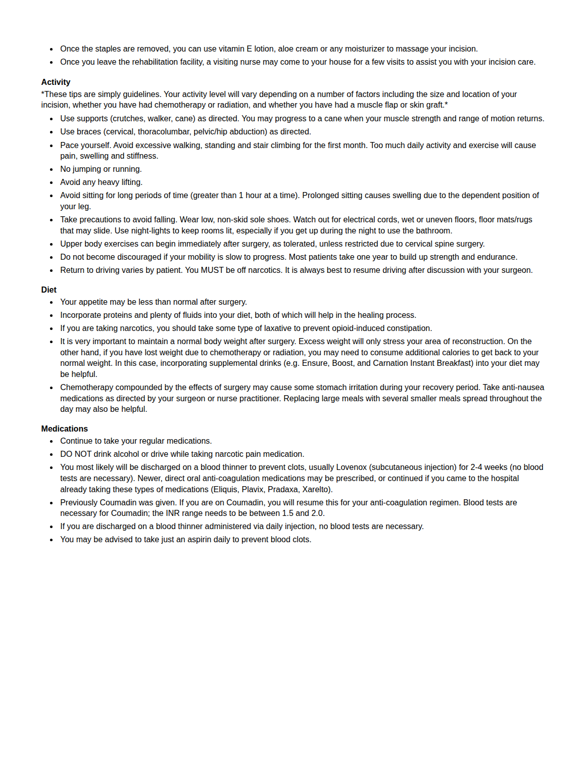Once the staples are removed, you can use vitamin E lotion, aloe cream or any moisturizer to massage your incision.
Once you leave the rehabilitation facility, a visiting nurse may come to your house for a few visits to assist you with your incision care.
Activity
*These tips are simply guidelines. Your activity level will vary depending on a number of factors including the size and location of your incision, whether you have had chemotherapy or radiation, and whether you have had a muscle flap or skin graft.*
Use supports (crutches, walker, cane) as directed. You may progress to a cane when your muscle strength and range of motion returns.
Use braces (cervical, thoracolumbar, pelvic/hip abduction) as directed.
Pace yourself. Avoid excessive walking, standing and stair climbing for the first month. Too much daily activity and exercise will cause pain, swelling and stiffness.
No jumping or running.
Avoid any heavy lifting.
Avoid sitting for long periods of time (greater than 1 hour at a time). Prolonged sitting causes swelling due to the dependent position of your leg.
Take precautions to avoid falling. Wear low, non-skid sole shoes. Watch out for electrical cords, wet or uneven floors, floor mats/rugs that may slide. Use night-lights to keep rooms lit, especially if you get up during the night to use the bathroom.
Upper body exercises can begin immediately after surgery, as tolerated, unless restricted due to cervical spine surgery.
Do not become discouraged if your mobility is slow to progress. Most patients take one year to build up strength and endurance.
Return to driving varies by patient. You MUST be off narcotics. It is always best to resume driving after discussion with your surgeon.
Diet
Your appetite may be less than normal after surgery.
Incorporate proteins and plenty of fluids into your diet, both of which will help in the healing process.
If you are taking narcotics, you should take some type of laxative to prevent opioid-induced constipation.
It is very important to maintain a normal body weight after surgery. Excess weight will only stress your area of reconstruction. On the other hand, if you have lost weight due to chemotherapy or radiation, you may need to consume additional calories to get back to your normal weight. In this case, incorporating supplemental drinks (e.g. Ensure, Boost, and Carnation Instant Breakfast) into your diet may be helpful.
Chemotherapy compounded by the effects of surgery may cause some stomach irritation during your recovery period. Take anti-nausea medications as directed by your surgeon or nurse practitioner. Replacing large meals with several smaller meals spread throughout the day may also be helpful.
Medications
Continue to take your regular medications.
DO NOT drink alcohol or drive while taking narcotic pain medication.
You most likely will be discharged on a blood thinner to prevent clots, usually Lovenox (subcutaneous injection) for 2-4 weeks (no blood tests are necessary). Newer, direct oral anti-coagulation medications may be prescribed, or continued if you came to the hospital already taking these types of medications (Eliquis, Plavix, Pradaxa, Xarelto).
Previously Coumadin was given. If you are on Coumadin, you will resume this for your anti-coagulation regimen. Blood tests are necessary for Coumadin; the INR range needs to be between 1.5 and 2.0.
If you are discharged on a blood thinner administered via daily injection, no blood tests are necessary.
You may be advised to take just an aspirin daily to prevent blood clots.